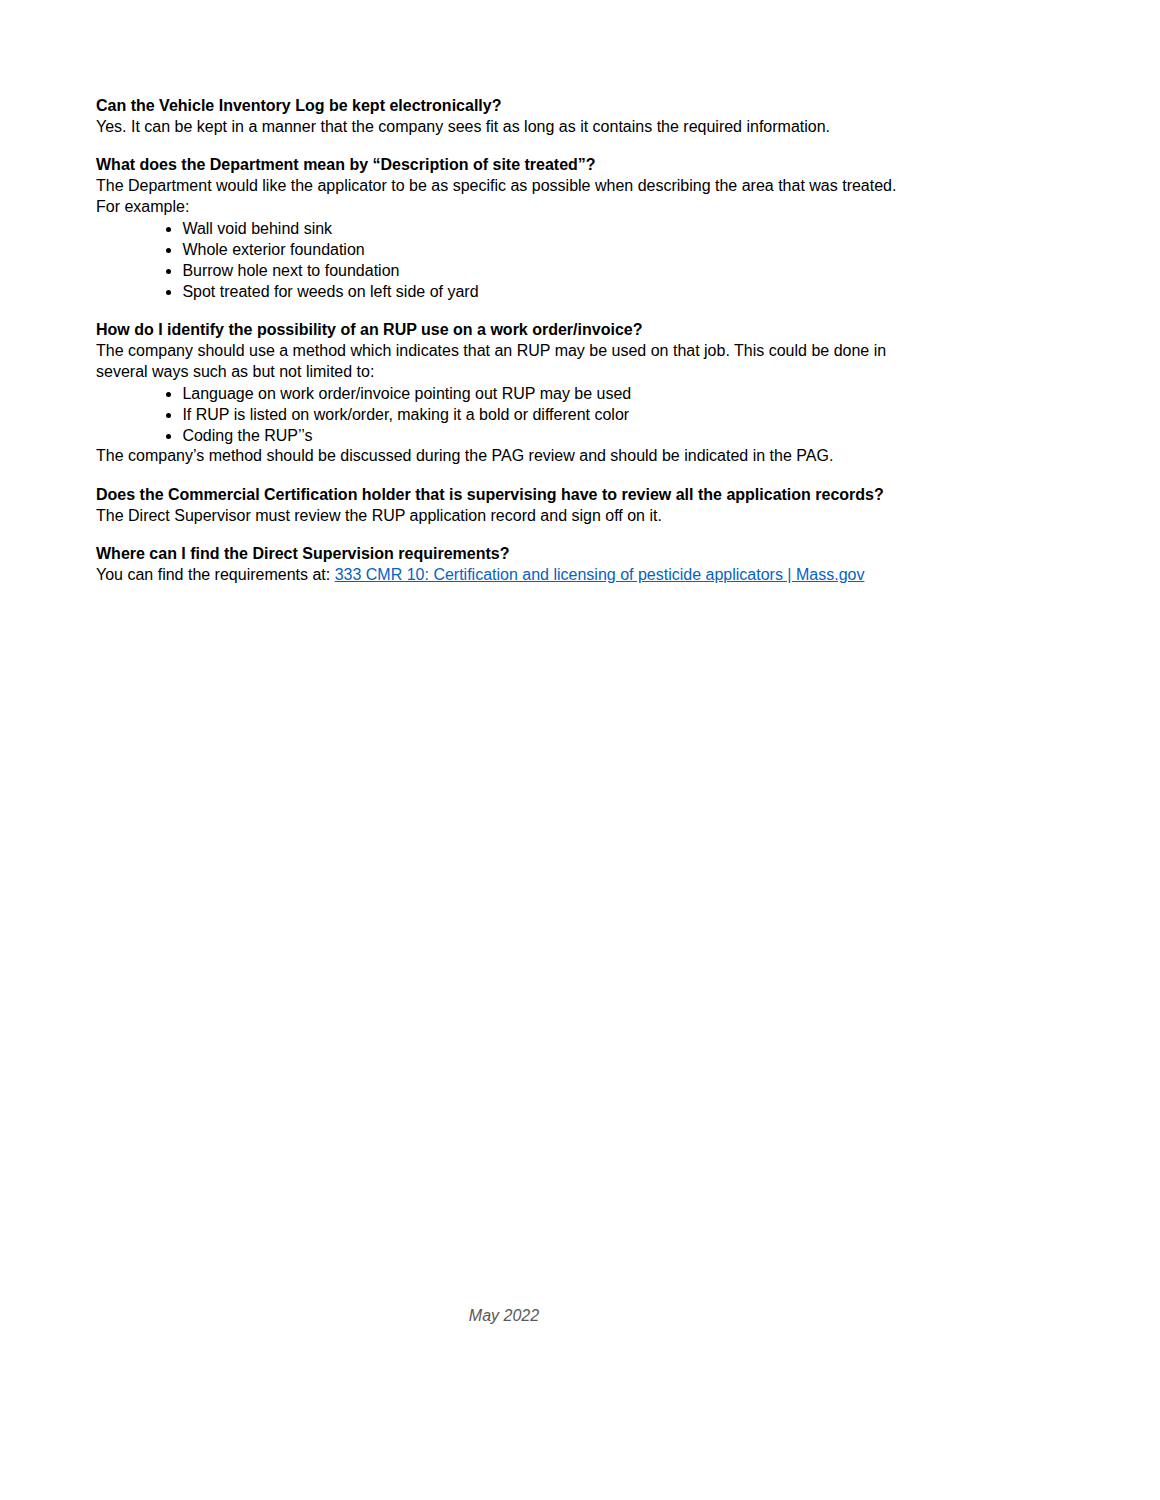Can the Vehicle Inventory Log be kept electronically?
Yes. It can be kept in a manner that the company sees fit as long as it contains the required information.
What does the Department mean by “Description of site treated”?
The Department would like the applicator to be as specific as possible when describing the area that was treated. For example:
Wall void behind sink
Whole exterior foundation
Burrow hole next to foundation
Spot treated for weeds on left side of yard
How do I identify the possibility of an RUP use on a work order/invoice?
The company should use a method which indicates that an RUP may be used on that job. This could be done in several ways such as but not limited to:
Language on work order/invoice pointing out RUP may be used
If RUP is listed on work/order, making it a bold or different color
Coding the RUP’’s
The company’s method should be discussed during the PAG review and should be indicated in the PAG.
Does the Commercial Certification holder that is supervising have to review all the application records?
The Direct Supervisor must review the RUP application record and sign off on it.
Where can I find the Direct Supervision requirements?
You can find the requirements at: 333 CMR 10: Certification and licensing of pesticide applicators | Mass.gov
May 2022